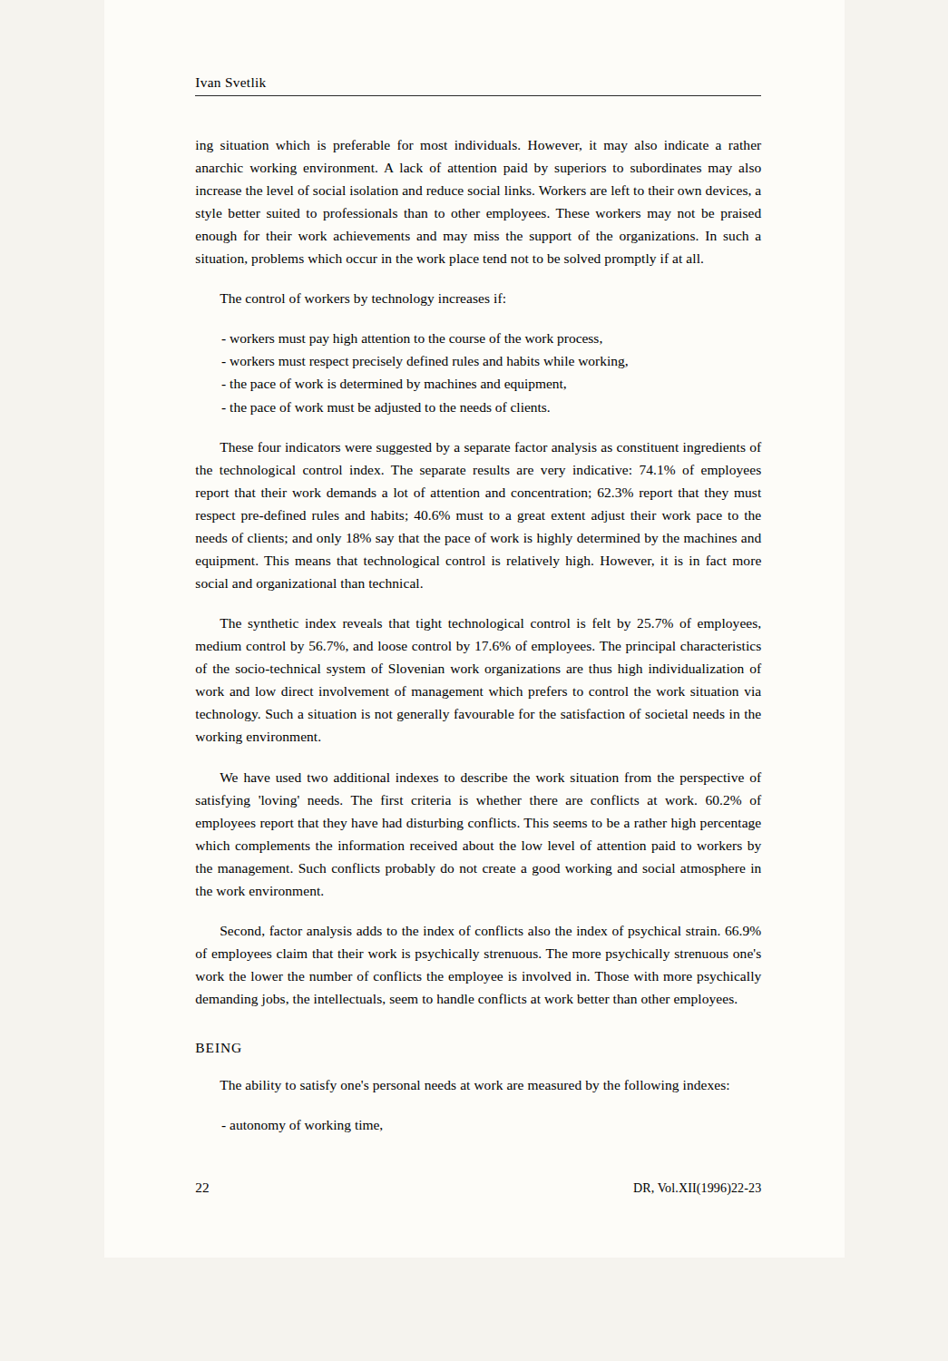Ivan Svetlik
ing situation which is preferable for most individuals. However, it may also indicate a rather anarchic working environment. A lack of attention paid by superiors to subordinates may also increase the level of social isolation and reduce social links. Workers are left to their own devices, a style better suited to professionals than to other employees. These workers may not be praised enough for their work achievements and may miss the support of the organizations. In such a situation, problems which occur in the work place tend not to be solved promptly if at all.
The control of workers by technology increases if:
workers must pay high attention to the course of the work process,
workers must respect precisely defined rules and habits while working,
the pace of work is determined by machines and equipment,
the pace of work must be adjusted to the needs of clients.
These four indicators were suggested by a separate factor analysis as constituent ingredients of the technological control index. The separate results are very indicative: 74.1% of employees report that their work demands a lot of attention and concentration; 62.3% report that they must respect pre-defined rules and habits; 40.6% must to a great extent adjust their work pace to the needs of clients; and only 18% say that the pace of work is highly determined by the machines and equipment. This means that technological control is relatively high. However, it is in fact more social and organizational than technical.
The synthetic index reveals that tight technological control is felt by 25.7% of employees, medium control by 56.7%, and loose control by 17.6% of employees. The principal characteristics of the socio-technical system of Slovenian work organizations are thus high individualization of work and low direct involvement of management which prefers to control the work situation via technology. Such a situation is not generally favourable for the satisfaction of societal needs in the working environment.
We have used two additional indexes to describe the work situation from the perspective of satisfying 'loving' needs. The first criteria is whether there are conflicts at work. 60.2% of employees report that they have had disturbing conflicts. This seems to be a rather high percentage which complements the information received about the low level of attention paid to workers by the management. Such conflicts probably do not create a good working and social atmosphere in the work environment.
Second, factor analysis adds to the index of conflicts also the index of psychical strain. 66.9% of employees claim that their work is psychically strenuous. The more psychically strenuous one's work the lower the number of conflicts the employee is involved in. Those with more psychically demanding jobs, the intellectuals, seem to handle conflicts at work better than other employees.
BEING
The ability to satisfy one's personal needs at work are measured by the following indexes:
autonomy of working time,
22 DR, Vol.XII(1996)22-23